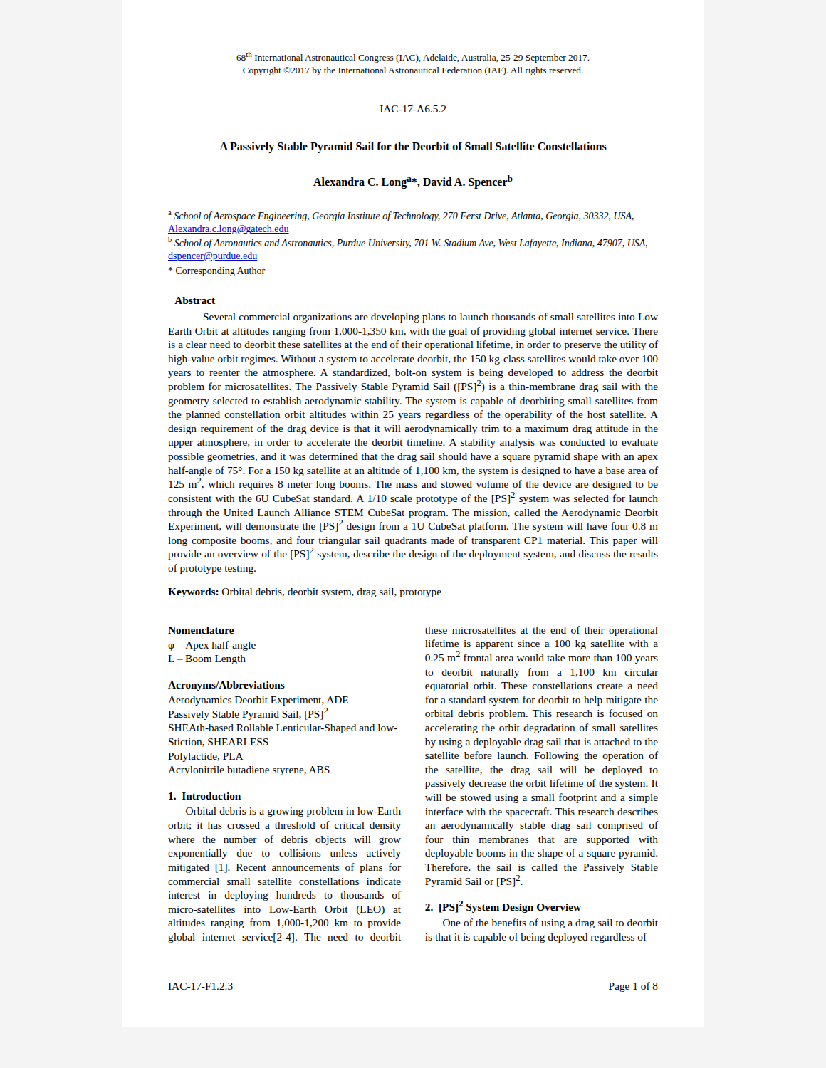68th International Astronautical Congress (IAC), Adelaide, Australia, 25-29 September 2017.
Copyright ©2017 by the International Astronautical Federation (IAF). All rights reserved.
IAC-17-A6.5.2
A Passively Stable Pyramid Sail for the Deorbit of Small Satellite Constellations
Alexandra C. Longa*, David A. Spencerb
a School of Aerospace Engineering, Georgia Institute of Technology, 270 Ferst Drive, Atlanta, Georgia, 30332, USA, Alexandra.c.long@gatech.edu
b School of Aeronautics and Astronautics, Purdue University, 701 W. Stadium Ave, West Lafayette, Indiana, 47907, USA, dspencer@purdue.edu
* Corresponding Author
Abstract
Several commercial organizations are developing plans to launch thousands of small satellites into Low Earth Orbit at altitudes ranging from 1,000-1,350 km, with the goal of providing global internet service. There is a clear need to deorbit these satellites at the end of their operational lifetime, in order to preserve the utility of high-value orbit regimes. Without a system to accelerate deorbit, the 150 kg-class satellites would take over 100 years to reenter the atmosphere. A standardized, bolt-on system is being developed to address the deorbit problem for microsatellites. The Passively Stable Pyramid Sail ([PS]2) is a thin-membrane drag sail with the geometry selected to establish aerodynamic stability. The system is capable of deorbiting small satellites from the planned constellation orbit altitudes within 25 years regardless of the operability of the host satellite. A design requirement of the drag device is that it will aerodynamically trim to a maximum drag attitude in the upper atmosphere, in order to accelerate the deorbit timeline. A stability analysis was conducted to evaluate possible geometries, and it was determined that the drag sail should have a square pyramid shape with an apex half-angle of 75°. For a 150 kg satellite at an altitude of 1,100 km, the system is designed to have a base area of 125 m2, which requires 8 meter long booms. The mass and stowed volume of the device are designed to be consistent with the 6U CubeSat standard. A 1/10 scale prototype of the [PS]2 system was selected for launch through the United Launch Alliance STEM CubeSat program. The mission, called the Aerodynamic Deorbit Experiment, will demonstrate the [PS]2 design from a 1U CubeSat platform. The system will have four 0.8 m long composite booms, and four triangular sail quadrants made of transparent CP1 material. This paper will provide an overview of the [PS]2 system, describe the design of the deployment system, and discuss the results of prototype testing.
Keywords: Orbital debris, deorbit system, drag sail, prototype
Nomenclature
φ – Apex half-angle
L – Boom Length
Acronyms/Abbreviations
Aerodynamics Deorbit Experiment, ADE
Passively Stable Pyramid Sail, [PS]2
SHEAth-based Rollable Lenticular-Shaped and low-Stiction, SHEARLESS
Polylactide, PLA
Acrylonitrile butadiene styrene, ABS
1. Introduction
Orbital debris is a growing problem in low-Earth orbit; it has crossed a threshold of critical density where the number of debris objects will grow exponentially due to collisions unless actively mitigated [1]. Recent announcements of plans for commercial small satellite constellations indicate interest in deploying hundreds to thousands of micro-satellites into Low-Earth Orbit (LEO) at altitudes ranging from 1,000-1,200 km to provide global internet service[2-4]. The need to deorbit these microsatellites at the end of their operational lifetime is apparent since a 100 kg satellite with a 0.25 m2 frontal area would take more than 100 years to deorbit naturally from a 1,100 km circular equatorial orbit. These constellations create a need for a standard system for deorbit to help mitigate the orbital debris problem. This research is focused on accelerating the orbit degradation of small satellites by using a deployable drag sail that is attached to the satellite before launch. Following the operation of the satellite, the drag sail will be deployed to passively decrease the orbit lifetime of the system. It will be stowed using a small footprint and a simple interface with the spacecraft. This research describes an aerodynamically stable drag sail comprised of four thin membranes that are supported with deployable booms in the shape of a square pyramid. Therefore, the sail is called the Passively Stable Pyramid Sail or [PS]2.
2. [PS]2 System Design Overview
One of the benefits of using a drag sail to deorbit is that it is capable of being deployed regardless of
IAC-17-F1.2.3 Page 1 of 8